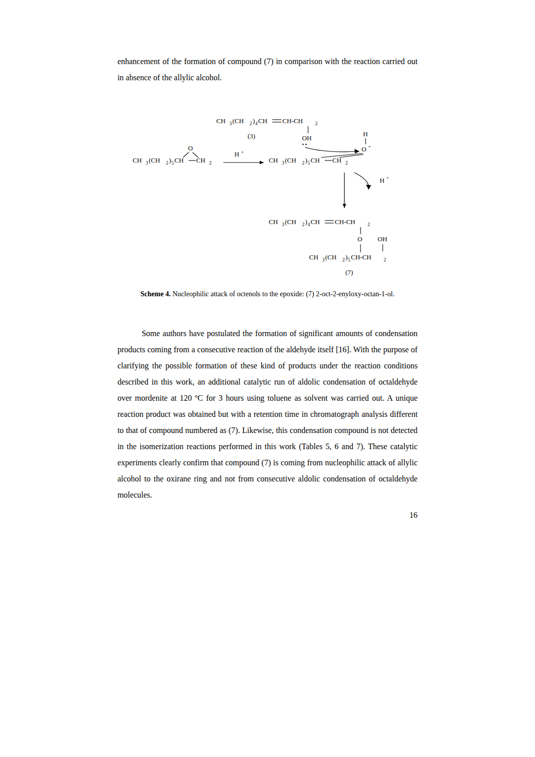enhancement of the formation of compound (7) in comparison with the reaction carried out in absence of the allylic alcohol.
CH 3 (CH 2 ) 4 CH CH-CH 2 (3) OH H CH 3 (CH 2 ) 5 CH CH 2 O H + CH 3 (CH 2 ) 5 CH CH 2 O + H + CH 3 (CH 2 ) 4 CH CH-CH 2 O OH CH 3 (CH 2 ) 5 CH-CH 2 (7)
Scheme 4. Nucleophilic attack of octenols to the epoxide: (7) 2-oct-2-enyloxy-octan-1-ol.
Some authors have postulated the formation of significant amounts of condensation products coming from a consecutive reaction of the aldehyde itself [16]. With the purpose of clarifying the possible formation of these kind of products under the reaction conditions described in this work, an additional catalytic run of aldolic condensation of octaldehyde over mordenite at 120 ºC for 3 hours using toluene as solvent was carried out. A unique reaction product was obtained but with a retention time in chromatograph analysis different to that of compound numbered as (7). Likewise, this condensation compound is not detected in the isomerization reactions performed in this work (Tables 5, 6 and 7). These catalytic experiments clearly confirm that compound (7) is coming from nucleophilic attack of allylic alcohol to the oxirane ring and not from consecutive aldolic condensation of octaldehyde molecules.
16